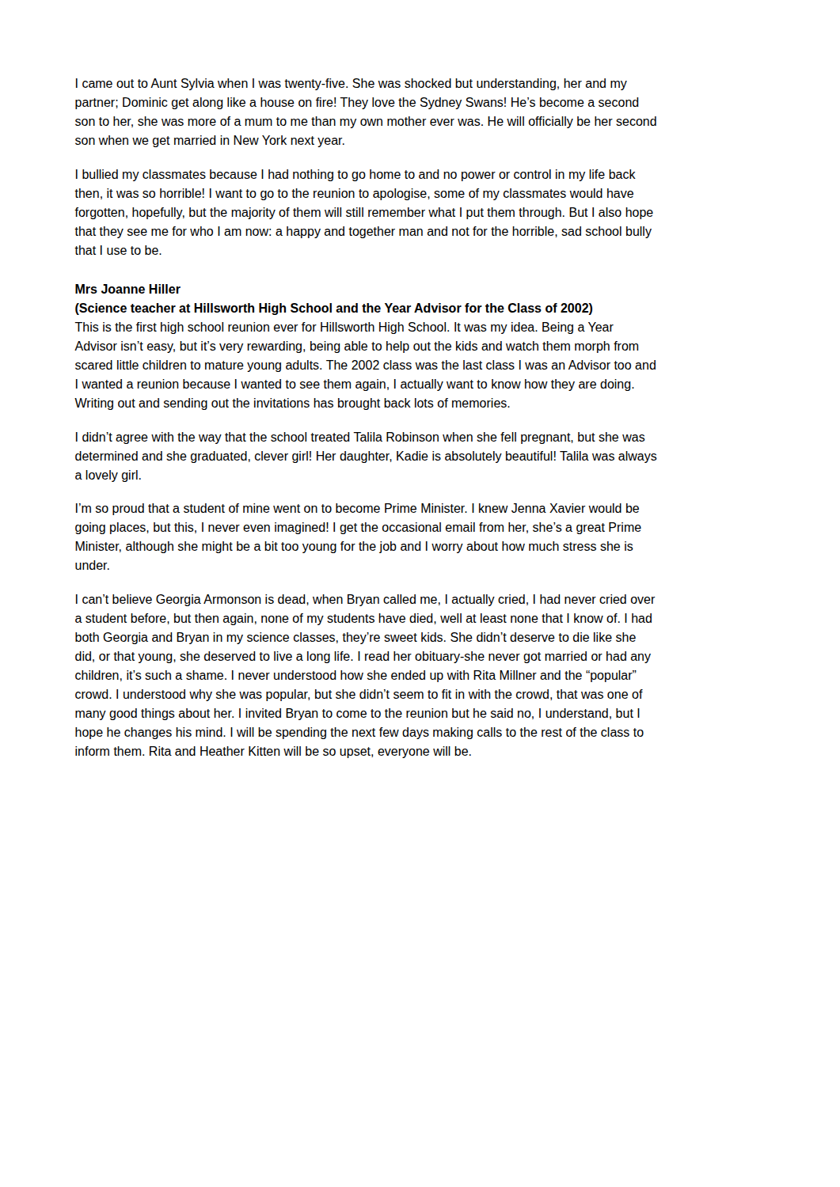I came out to Aunt Sylvia when I was twenty-five. She was shocked but understanding, her and my partner; Dominic get along like a house on fire! They love the Sydney Swans! He’s become a second son to her, she was more of a mum to me than my own mother ever was. He will officially be her second son when we get married in New York next year.
I bullied my classmates because I had nothing to go home to and no power or control in my life back then, it was so horrible! I want to go to the reunion to apologise, some of my classmates would have forgotten, hopefully, but the majority of them will still remember what I put them through. But I also hope that they see me for who I am now: a happy and together man and not for the horrible, sad school bully that I use to be.
Mrs Joanne Hiller (Science teacher at Hillsworth High School and the Year Advisor for the Class of 2002)
This is the first high school reunion ever for Hillsworth High School. It was my idea. Being a Year Advisor isn’t easy, but it’s very rewarding, being able to help out the kids and watch them morph from scared little children to mature young adults. The 2002 class was the last class I was an Advisor too and I wanted a reunion because I wanted to see them again, I actually want to know how they are doing. Writing out and sending out the invitations has brought back lots of memories.
I didn’t agree with the way that the school treated Talila Robinson when she fell pregnant, but she was determined and she graduated, clever girl! Her daughter, Kadie is absolutely beautiful! Talila was always a lovely girl.
I’m so proud that a student of mine went on to become Prime Minister. I knew Jenna Xavier would be going places, but this, I never even imagined! I get the occasional email from her, she’s a great Prime Minister, although she might be a bit too young for the job and I worry about how much stress she is under.
I can’t believe Georgia Armonson is dead, when Bryan called me, I actually cried, I had never cried over a student before, but then again, none of my students have died, well at least none that I know of. I had both Georgia and Bryan in my science classes, they’re sweet kids. She didn’t deserve to die like she did, or that young, she deserved to live a long life. I read her obituary-she never got married or had any children, it’s such a shame. I never understood how she ended up with Rita Millner and the “popular” crowd. I understood why she was popular, but she didn’t seem to fit in with the crowd, that was one of many good things about her. I invited Bryan to come to the reunion but he said no, I understand, but I hope he changes his mind. I will be spending the next few days making calls to the rest of the class to inform them. Rita and Heather Kitten will be so upset, everyone will be.